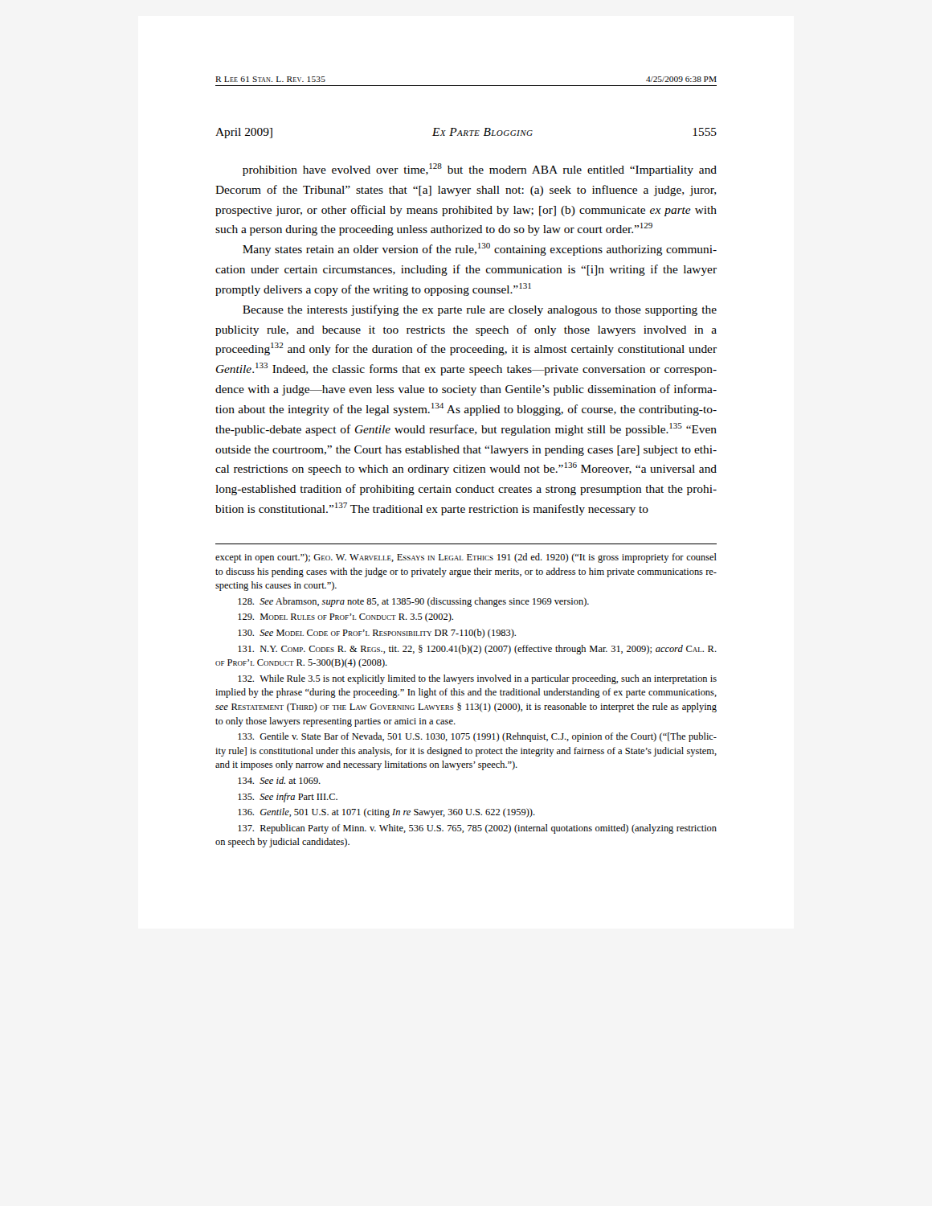R Lee 61 Stan. L. Rev. 1535 4/25/2009 6:38 PM
April 2009] Ex Parte Blogging 1555
prohibition have evolved over time,128 but the modern ABA rule entitled “Impartiality and Decorum of the Tribunal” states that “[a] lawyer shall not: (a) seek to influence a judge, juror, prospective juror, or other official by means prohibited by law; [or] (b) communicate ex parte with such a person during the proceeding unless authorized to do so by law or court order.”129
Many states retain an older version of the rule,130 containing exceptions authorizing communication under certain circumstances, including if the communication is “[i]n writing if the lawyer promptly delivers a copy of the writing to opposing counsel.”131
Because the interests justifying the ex parte rule are closely analogous to those supporting the publicity rule, and because it too restricts the speech of only those lawyers involved in a proceeding132 and only for the duration of the proceeding, it is almost certainly constitutional under Gentile.133 Indeed, the classic forms that ex parte speech takes—private conversation or correspondence with a judge—have even less value to society than Gentile’s public dissemination of information about the integrity of the legal system.134 As applied to blogging, of course, the contributing-to-the-public-debate aspect of Gentile would resurface, but regulation might still be possible.135 “Even outside the courtroom,” the Court has established that “lawyers in pending cases [are] subject to ethical restrictions on speech to which an ordinary citizen would not be.”136 Moreover, “a universal and long-established tradition of prohibiting certain conduct creates a strong presumption that the prohibition is constitutional.”137 The traditional ex parte restriction is manifestly necessary to
except in open court.”); Geo. W. Warvelle, Essays in Legal Ethics 191 (2d ed. 1920) (“It is gross impropriety for counsel to discuss his pending cases with the judge or to privately argue their merits, or to address to him private communications respecting his causes in court.”).
128. See Abramson, supra note 85, at 1385-90 (discussing changes since 1969 version).
129. Model Rules of Prof’l Conduct R. 3.5 (2002).
130. See Model Code of Prof’l Responsibility DR 7-110(b) (1983).
131. N.Y. Comp. Codes R. & Regs., tit. 22, § 1200.41(b)(2) (2007) (effective through Mar. 31, 2009); accord Cal. R. of Prof’l Conduct R. 5-300(B)(4) (2008).
132. While Rule 3.5 is not explicitly limited to the lawyers involved in a particular proceeding, such an interpretation is implied by the phrase “during the proceeding.” In light of this and the traditional understanding of ex parte communications, see Restatement (Third) of the Law Governing Lawyers § 113(1) (2000), it is reasonable to interpret the rule as applying to only those lawyers representing parties or amici in a case.
133. Gentile v. State Bar of Nevada, 501 U.S. 1030, 1075 (1991) (Rehnquist, C.J., opinion of the Court) (“[The publicity rule] is constitutional under this analysis, for it is designed to protect the integrity and fairness of a State’s judicial system, and it imposes only narrow and necessary limitations on lawyers’ speech.”).
134. See id. at 1069.
135. See infra Part III.C.
136. Gentile, 501 U.S. at 1071 (citing In re Sawyer, 360 U.S. 622 (1959)).
137. Republican Party of Minn. v. White, 536 U.S. 765, 785 (2002) (internal quotations omitted) (analyzing restriction on speech by judicial candidates).